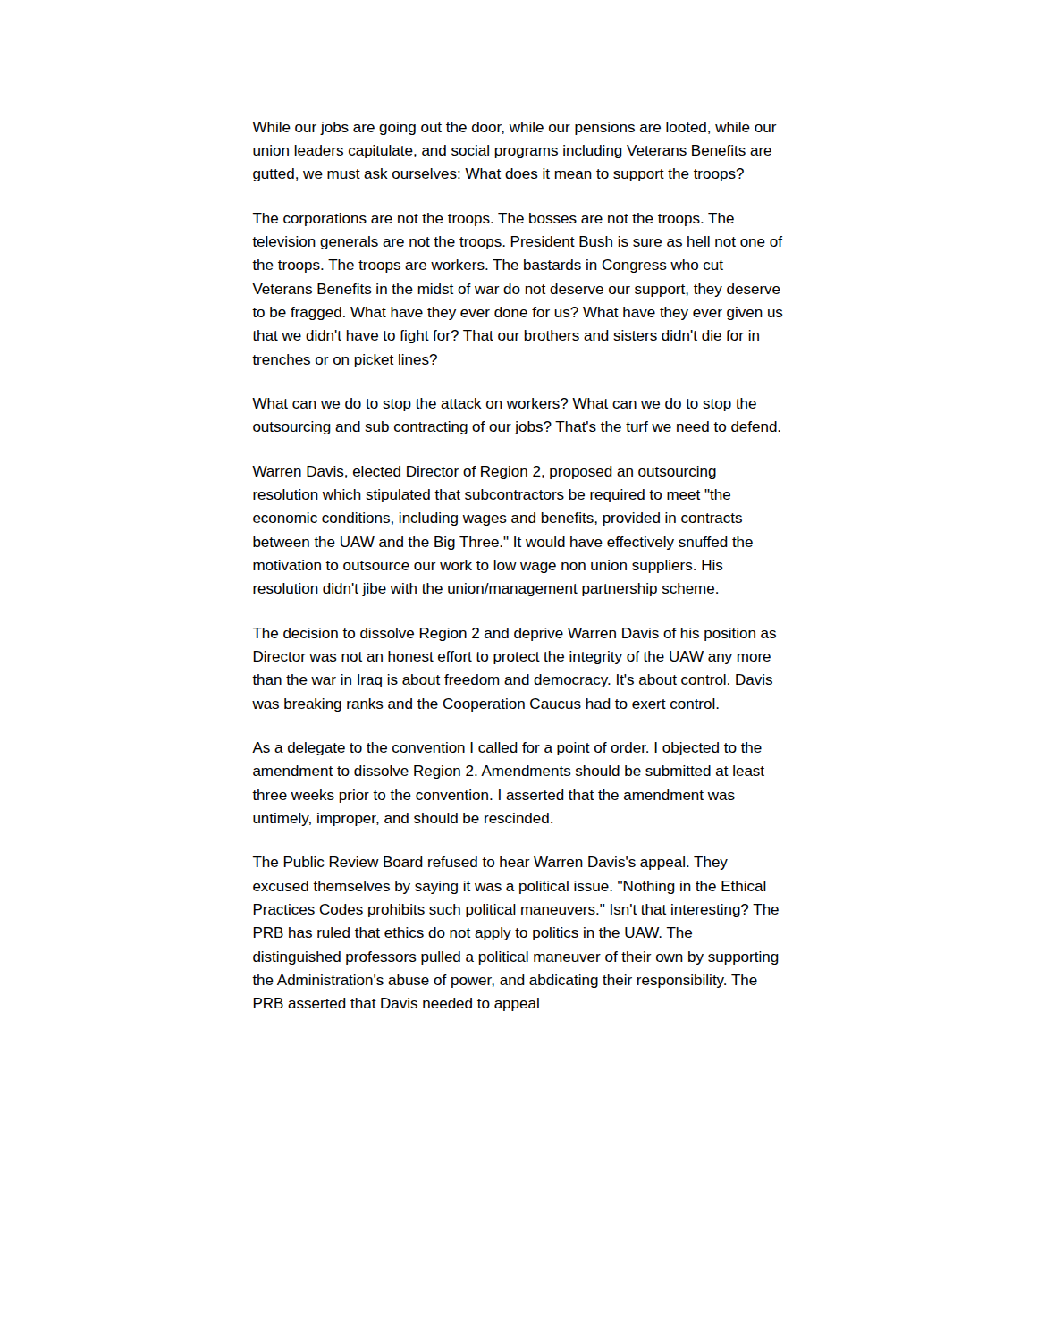While our jobs are going out the door, while our pensions are looted, while our union leaders capitulate, and social programs including Veterans Benefits are gutted, we must ask ourselves: What does it mean to support the troops?
The corporations are not the troops. The bosses are not the troops. The television generals are not the troops. President Bush is sure as hell not one of the troops. The troops are workers. The bastards in Congress who cut Veterans Benefits in the midst of war do not deserve our support, they deserve to be fragged. What have they ever done for us? What have they ever given us that we didn't have to fight for? That our brothers and sisters didn't die for in trenches or on picket lines?
What can we do to stop the attack on workers? What can we do to stop the outsourcing and sub contracting of our jobs? That's the turf we need to defend.
Warren Davis, elected Director of Region 2, proposed an outsourcing resolution which stipulated that subcontractors be required to meet "the economic conditions, including wages and benefits, provided in contracts between the UAW and the Big Three." It would have effectively snuffed the motivation to outsource our work to low wage non union suppliers. His resolution didn't jibe with the union/management partnership scheme.
The decision to dissolve Region 2 and deprive Warren Davis of his position as Director was not an honest effort to protect the integrity of the UAW any more than the war in Iraq is about freedom and democracy. It's about control. Davis was breaking ranks and the Cooperation Caucus had to exert control.
As a delegate to the convention I called for a point of order. I objected to the amendment to dissolve Region 2. Amendments should be submitted at least three weeks prior to the convention. I asserted that the amendment was untimely, improper, and should be rescinded.
The Public Review Board refused to hear Warren Davis's appeal. They excused themselves by saying it was a political issue. "Nothing in the Ethical Practices Codes prohibits such political maneuvers." Isn't that interesting? The PRB has ruled that ethics do not apply to politics in the UAW. The distinguished professors pulled a political maneuver of their own by supporting the Administration's abuse of power, and abdicating their responsibility. The PRB asserted that Davis needed to appeal